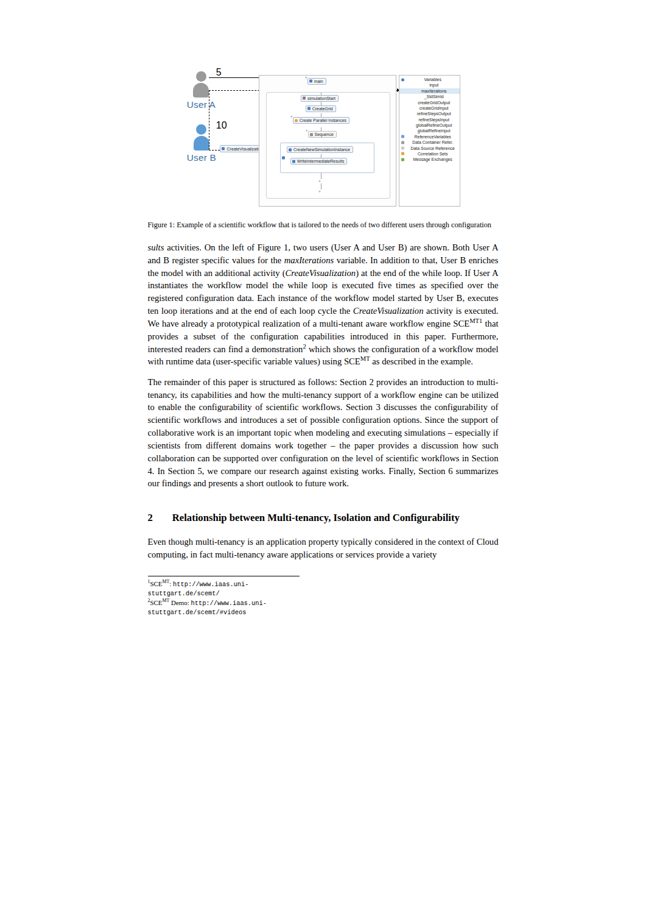User A
5
User B
10
CreateVisualization
main
+
simulationStart
CreateGrid
Create Parallel Instances
+
Sequence
+
CreateNewSimulationInstance
WriteIntermediateResults
+
+
Variables
input
maxIterations
_StdSimId
createGridOutput
createGridInput
refineStepsOutput
refineStepsInput
globalRefineOutput
globalRefineInput
ReferenceVariables
Data Container Refer.
Data Source Reference
Correlation Sets
Message Exchanges
Figure 1: Example of a scientific workflow that is tailored to the needs of two different users through configuration
sults activities. On the left of Figure 1, two users (User A and User B) are shown. Both User A and B register specific values for the maxIterations variable. In addition to that, User B enriches the model with an additional activity (CreateVisualization) at the end of the while loop. If User A instantiates the workflow model the while loop is executed five times as specified over the registered configuration data. Each instance of the workflow model started by User B, executes ten loop iterations and at the end of each loop cycle the CreateVisualization activity is executed. We have already a prototypical realization of a multi-tenant aware workflow engine SCEMT1 that provides a subset of the configuration capabilities introduced in this paper. Furthermore, interested readers can find a demonstration2 which shows the configuration of a workflow model with runtime data (user-specific variable values) using SCEMT as described in the example.
The remainder of this paper is structured as follows: Section 2 provides an introduction to multi-tenancy, its capabilities and how the multi-tenancy support of a workflow engine can be utilized to enable the configurability of scientific workflows. Section 3 discusses the configurability of scientific workflows and introduces a set of possible configuration options. Since the support of collaborative work is an important topic when modeling and executing simulations – especially if scientists from different domains work together – the paper provides a discussion how such collaboration can be supported over configuration on the level of scientific workflows in Section 4. In Section 5, we compare our research against existing works. Finally, Section 6 summarizes our findings and presents a short outlook to future work.
2 Relationship between Multi-tenancy, Isolation and Configurability
Even though multi-tenancy is an application property typically considered in the context of Cloud computing, in fact multi-tenancy aware applications or services provide a variety
1SCEMT: http://www.iaas.uni-stuttgart.de/scemt/
2SCEMT Demo: http://www.iaas.uni-stuttgart.de/scemt/#videos